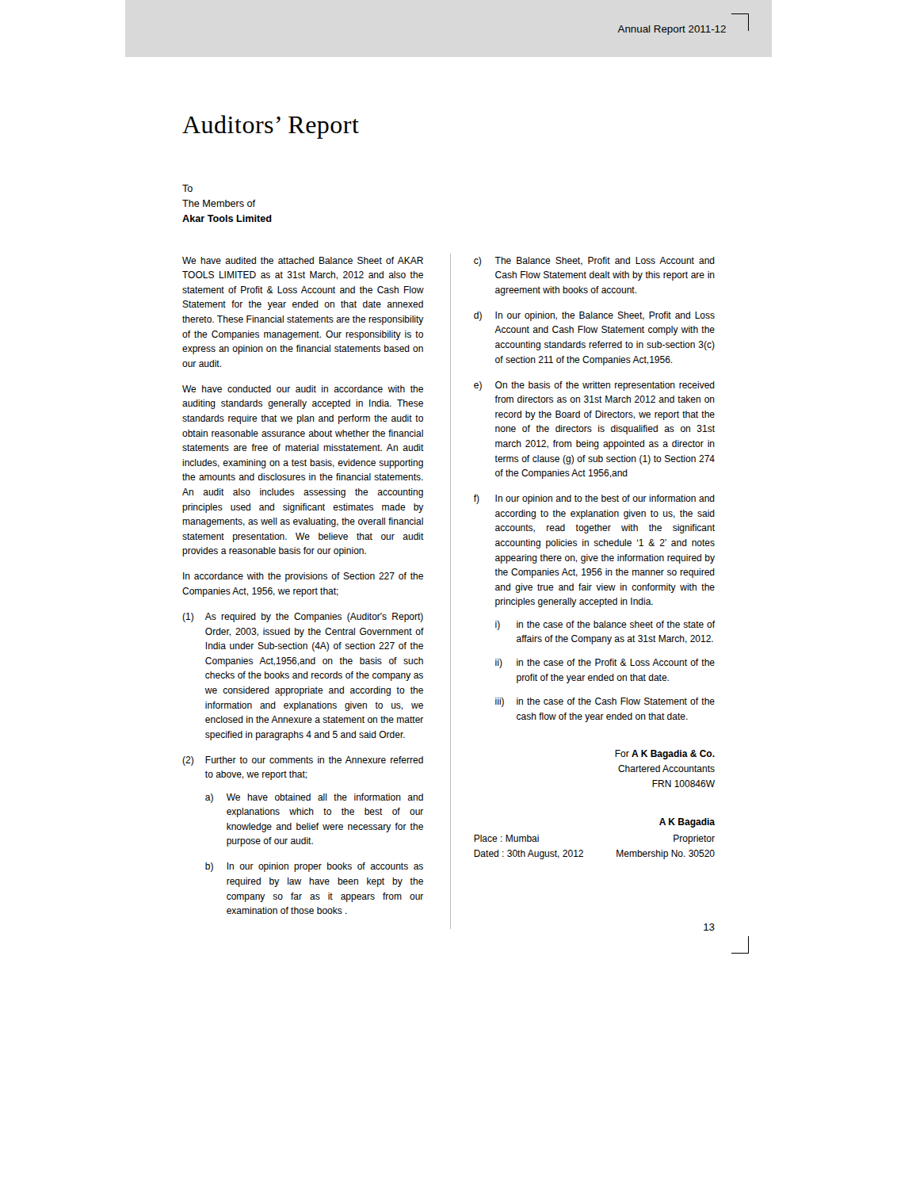Annual Report 2011-12
Auditors’ Report
To
The Members of
Akar Tools Limited
We have audited the attached Balance Sheet of AKAR TOOLS LIMITED as at 31st March, 2012 and also the statement of Profit & Loss Account and the Cash Flow Statement for the year ended on that date annexed thereto. These Financial statements are the responsibility of the Companies management. Our responsibility is to express an opinion on the financial statements based on our audit.
We have conducted our audit in accordance with the auditing standards generally accepted in India. These standards require that we plan and perform the audit to obtain reasonable assurance about whether the financial statements are free of material misstatement. An audit includes, examining on a test basis, evidence supporting the amounts and disclosures in the financial statements. An audit also includes assessing the accounting principles used and significant estimates made by managements, as well as evaluating, the overall financial statement presentation. We believe that our audit provides a reasonable basis for our opinion.
In accordance with the provisions of Section 227 of the Companies Act, 1956, we report that;
(1) As required by the Companies (Auditor's Report) Order, 2003, issued by the Central Government of India under Sub-section (4A) of section 227 of the Companies Act,1956,and on the basis of such checks of the books and records of the company as we considered appropriate and according to the information and explanations given to us, we enclosed in the Annexure a statement on the matter specified in paragraphs 4 and 5 and said Order.
(2) Further to our comments in the Annexure referred to above, we report that;
a) We have obtained all the information and explanations which to the best of our knowledge and belief were necessary for the purpose of our audit.
b) In our opinion proper books of accounts as required by law have been kept by the company so far as it appears from our examination of those books .
c) The Balance Sheet, Profit and Loss Account and Cash Flow Statement dealt with by this report are in agreement with books of account.
d) In our opinion, the Balance Sheet, Profit and Loss Account and Cash Flow Statement comply with the accounting standards referred to in sub-section 3(c) of section 211 of the Companies Act,1956.
e) On the basis of the written representation received from directors as on 31st March 2012 and taken on record by the Board of Directors, we report that the none of the directors is disqualified as on 31st march 2012, from being appointed as a director in terms of clause (g) of sub section (1) to Section 274 of the Companies Act 1956,and
f) In our opinion and to the best of our information and according to the explanation given to us, the said accounts, read together with the significant accounting policies in schedule ‘1 & 2’ and notes appearing there on, give the information required by the Companies Act, 1956 in the manner so required and give true and fair view in conformity with the principles generally accepted in India.
i) in the case of the balance sheet of the state of affairs of the Company as at 31st March, 2012.
ii) in the case of the Profit & Loss Account of the profit of the year ended on that date.
iii) in the case of the Cash Flow Statement of the cash flow of the year ended on that date.
For A K Bagadia & Co.
Chartered Accountants
FRN 100846W
A K Bagadia
Place : Mumbai
Dated : 30th August, 2012
Proprietor
Membership No. 30520
13